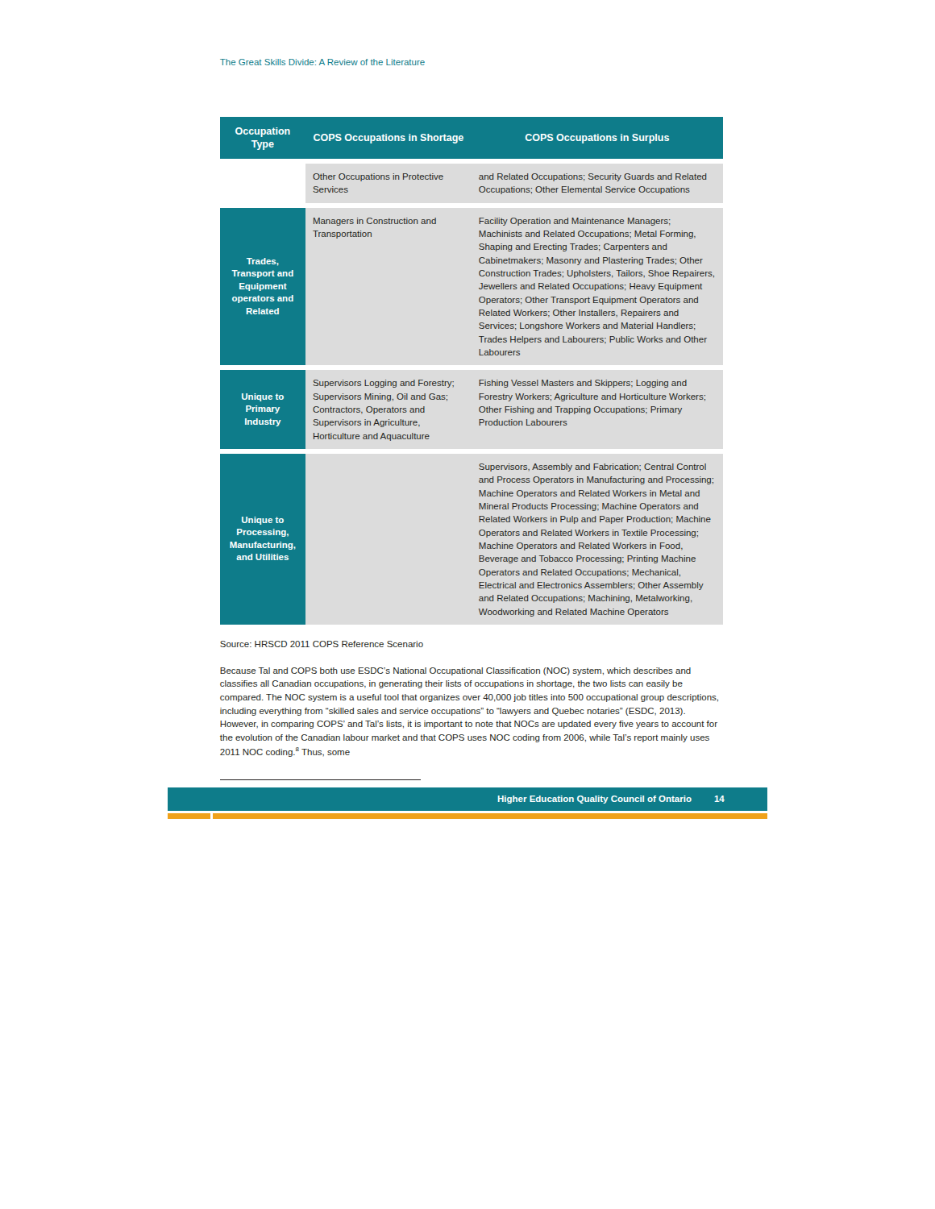The Great Skills Divide: A Review of the Literature
| Occupation Type | COPS Occupations in Shortage | COPS Occupations in Surplus |
| --- | --- | --- |
| | Other Occupations in Protective Services | and Related Occupations; Security Guards and Related Occupations; Other Elemental Service Occupations |
| Trades, Transport and Equipment operators and Related | Managers in Construction and Transportation | Facility Operation and Maintenance Managers; Machinists and Related Occupations; Metal Forming, Shaping and Erecting Trades; Carpenters and Cabinetmakers; Masonry and Plastering Trades; Other Construction Trades; Upholsters, Tailors, Shoe Repairers, Jewellers and Related Occupations; Heavy Equipment Operators; Other Transport Equipment Operators and Related Workers; Other Installers, Repairers and Services; Longshore Workers and Material Handlers; Trades Helpers and Labourers; Public Works and Other Labourers |
| Unique to Primary Industry | Supervisors Logging and Forestry; Supervisors Mining, Oil and Gas; Contractors, Operators and Supervisors in Agriculture, Horticulture and Aquaculture | Fishing Vessel Masters and Skippers; Logging and Forestry Workers; Agriculture and Horticulture Workers; Other Fishing and Trapping Occupations; Primary Production Labourers |
| Unique to Processing, Manufacturing, and Utilities | | Supervisors, Assembly and Fabrication; Central Control and Process Operators in Manufacturing and Processing; Machine Operators and Related Workers in Metal and Mineral Products Processing; Machine Operators and Related Workers in Pulp and Paper Production; Machine Operators and Related Workers in Textile Processing; Machine Operators and Related Workers in Food, Beverage and Tobacco Processing; Printing Machine Operators and Related Occupations; Mechanical, Electrical and Electronics Assemblers; Other Assembly and Related Occupations; Machining, Metalworking, Woodworking and Related Machine Operators |
Source: HRSCD 2011 COPS Reference Scenario
Because Tal and COPS both use ESDC’s National Occupational Classification (NOC) system, which describes and classifies all Canadian occupations, in generating their lists of occupations in shortage, the two lists can easily be compared. The NOC system is a useful tool that organizes over 40,000 job titles into 500 occupational group descriptions, including everything from “skilled sales and service occupations” to “lawyers and Quebec notaries” (ESDC, 2013). However, in comparing COPS’ and Tal’s lists, it is important to note that NOCs are updated every five years to account for the evolution of the Canadian labour market and that COPS uses NOC coding from 2006, while Tal’s report mainly uses 2011 NOC coding.8 Thus, some
8 The NOC is updated every five years to match the census cycles. This process involves both labour market research and consultation.
Higher Education Quality Council of Ontario14